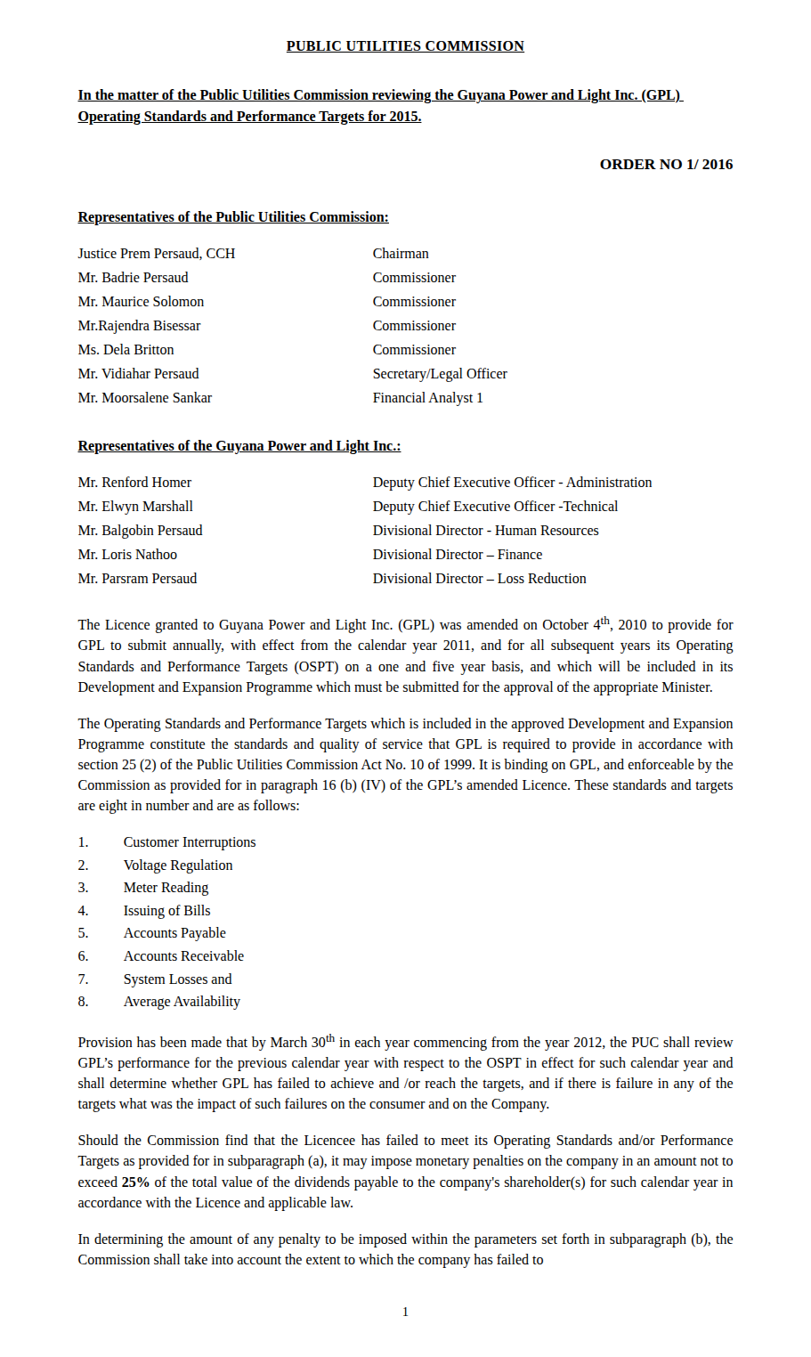PUBLIC UTILITIES COMMISSION
In the matter of the Public Utilities Commission reviewing the Guyana Power and Light Inc. (GPL) Operating Standards and Performance Targets for 2015.
ORDER NO 1/ 2016
Representatives of the Public Utilities Commission:
| Justice Prem Persaud, CCH | Chairman |
| Mr. Badrie Persaud | Commissioner |
| Mr. Maurice Solomon | Commissioner |
| Mr.Rajendra Bisessar | Commissioner |
| Ms. Dela Britton | Commissioner |
| Mr. Vidiahar Persaud | Secretary/Legal Officer |
| Mr. Moorsalene Sankar | Financial Analyst 1 |
Representatives of the Guyana Power and Light Inc.:
| Mr. Renford Homer | Deputy Chief Executive Officer - Administration |
| Mr. Elwyn Marshall | Deputy Chief Executive Officer -Technical |
| Mr. Balgobin Persaud | Divisional Director - Human Resources |
| Mr. Loris Nathoo | Divisional Director – Finance |
| Mr. Parsram Persaud | Divisional Director – Loss Reduction |
The Licence granted to Guyana Power and Light Inc. (GPL) was amended on October 4th, 2010 to provide for GPL to submit annually, with effect from the calendar year 2011, and for all subsequent years its Operating Standards and Performance Targets (OSPT) on a one and five year basis, and which will be included in its Development and Expansion Programme which must be submitted for the approval of the appropriate Minister.
The Operating Standards and Performance Targets which is included in the approved Development and Expansion Programme constitute the standards and quality of service that GPL is required to provide in accordance with section 25 (2) of the Public Utilities Commission Act No. 10 of 1999. It is binding on GPL, and enforceable by the Commission as provided for in paragraph 16 (b) (IV) of the GPL’s amended Licence. These standards and targets are eight in number and are as follows:
Customer Interruptions
Voltage Regulation
Meter Reading
Issuing of Bills
Accounts Payable
Accounts Receivable
System Losses and
Average Availability
Provision has been made that by March 30th in each year commencing from the year 2012, the PUC shall review GPL’s performance for the previous calendar year with respect to the OSPT in effect for such calendar year and shall determine whether GPL has failed to achieve and /or reach the targets, and if there is failure in any of the targets what was the impact of such failures on the consumer and on the Company.
Should the Commission find that the Licencee has failed to meet its Operating Standards and/or Performance Targets as provided for in subparagraph (a), it may impose monetary penalties on the company in an amount not to exceed 25% of the total value of the dividends payable to the company's shareholder(s) for such calendar year in accordance with the Licence and applicable law.
In determining the amount of any penalty to be imposed within the parameters set forth in subparagraph (b), the Commission shall take into account the extent to which the company has failed to
1